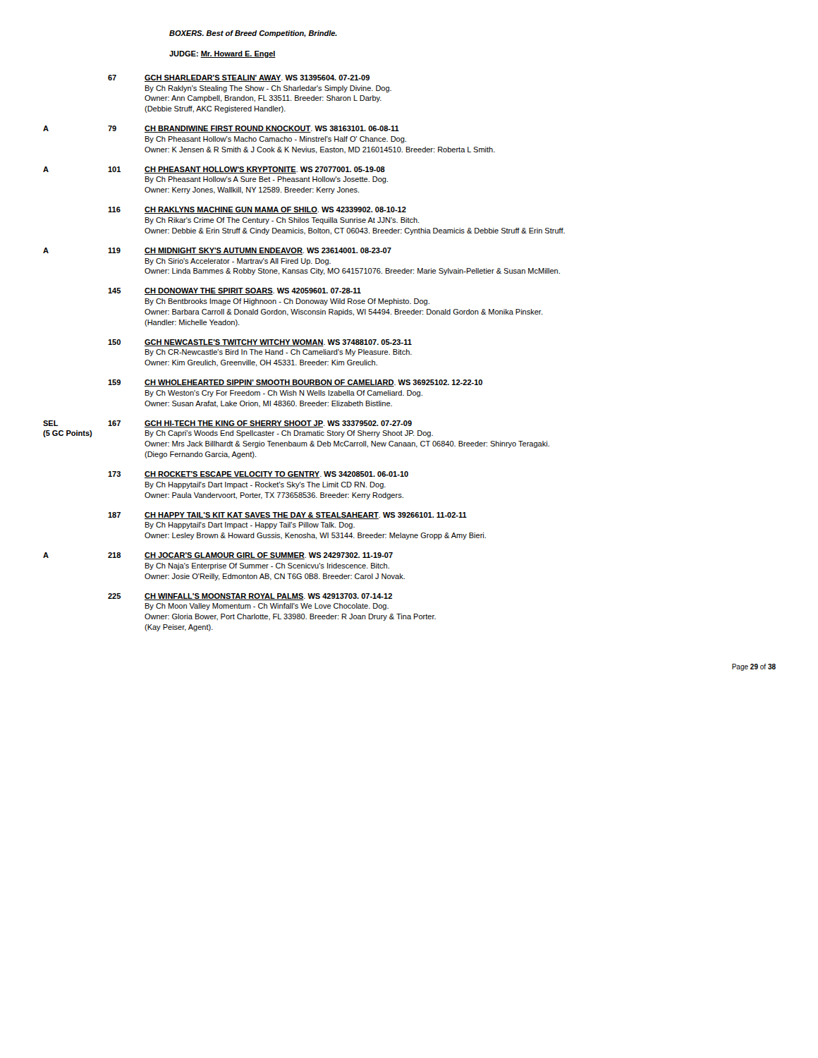BOXERS. Best of Breed Competition, Brindle.
JUDGE: Mr. Howard E. Engel
| | 67 | GCH SHARLEDAR'S STEALIN' AWAY . WS 31395604. 07-21-09 By Ch Raklyn's Stealing The Show - Ch Sharledar's Simply Divine. Dog. Owner: Ann Campbell, Brandon, FL 33511. Breeder: Sharon L Darby. (Debbie Struff, AKC Registered Handler). |
| A | 79 | CH BRANDIWINE FIRST ROUND KNOCKOUT . WS 38163101. 06-08-11 By Ch Pheasant Hollow's Macho Camacho - Minstrel's Half O' Chance. Dog. Owner: K Jensen & R Smith & J Cook & K Nevius, Easton, MD 216014510. Breeder: Roberta L Smith. |
| A | 101 | CH PHEASANT HOLLOW'S KRYPTONITE . WS 27077001. 05-19-08 By Ch Pheasant Hollow's A Sure Bet - Pheasant Hollow's Josette. Dog. Owner: Kerry Jones, Wallkill, NY 12589. Breeder: Kerry Jones. |
| | 116 | CH RAKLYNS MACHINE GUN MAMA OF SHILO . WS 42339902. 08-10-12 By Ch Rikar's Crime Of The Century - Ch Shilos Tequilla Sunrise At JJN's. Bitch. Owner: Debbie & Erin Struff & Cindy Deamicis, Bolton, CT 06043. Breeder: Cynthia Deamicis & Debbie Struff & Erin Struff. |
| A | 119 | CH MIDNIGHT SKY'S AUTUMN ENDEAVOR . WS 23614001. 08-23-07 By Ch Sirio's Accelerator - Martrav's All Fired Up. Dog. Owner: Linda Bammes & Robby Stone, Kansas City, MO 641571076. Breeder: Marie Sylvain-Pelletier & Susan McMillen. |
| | 145 | CH DONOWAY THE SPIRIT SOARS . WS 42059601. 07-28-11 By Ch Bentbrooks Image Of Highnoon - Ch Donoway Wild Rose Of Mephisto. Dog. Owner: Barbara Carroll & Donald Gordon, Wisconsin Rapids, WI 54494. Breeder: Donald Gordon & Monika Pinsker. (Handler: Michelle Yeadon). |
| | 150 | GCH NEWCASTLE'S TWITCHY WITCHY WOMAN . WS 37488107. 05-23-11 By Ch CR-Newcastle's Bird In The Hand - Ch Cameliard's My Pleasure. Bitch. Owner: Kim Greulich, Greenville, OH 45331. Breeder: Kim Greulich. |
| | 159 | CH WHOLEHEARTED SIPPIN' SMOOTH BOURBON OF CAMELIARD . WS 36925102. 12-22-10 By Ch Weston's Cry For Freedom - Ch Wish N Wells Izabella Of Cameliard. Dog. Owner: Susan Arafat, Lake Orion, MI 48360. Breeder: Elizabeth Bistline. |
| SEL (5 GC Points) | 167 | GCH HI-TECH THE KING OF SHERRY SHOOT JP . WS 33379502. 07-27-09 By Ch Capri's Woods End Spellcaster - Ch Dramatic Story Of Sherry Shoot JP. Dog. Owner: Mrs Jack Billhardt & Sergio Tenenbaum & Deb McCarroll, New Canaan, CT 06840. Breeder: Shinryo Teragaki. (Diego Fernando Garcia, Agent). |
| | 173 | CH ROCKET'S ESCAPE VELOCITY TO GENTRY . WS 34208501. 06-01-10 By Ch Happytail's Dart Impact - Rocket's Sky's The Limit CD RN. Dog. Owner: Paula Vandervoort, Porter, TX 773658536. Breeder: Kerry Rodgers. |
| | 187 | CH HAPPY TAIL'S KIT KAT SAVES THE DAY & STEALSAHEART . WS 39266101. 11-02-11 By Ch Happytail's Dart Impact - Happy Tail's Pillow Talk. Dog. Owner: Lesley Brown & Howard Gussis, Kenosha, WI 53144. Breeder: Melayne Gropp & Amy Bieri. |
| A | 218 | CH JOCAR'S GLAMOUR GIRL OF SUMMER . WS 24297302. 11-19-07 By Ch Naja's Enterprise Of Summer - Ch Scenicvu's Iridescence. Bitch. Owner: Josie O'Reilly, Edmonton AB, CN T6G 0B8. Breeder: Carol J Novak. |
| | 225 | CH WINFALL'S MOONSTAR ROYAL PALMS . WS 42913703. 07-14-12 By Ch Moon Valley Momentum - Ch Winfall's We Love Chocolate. Dog. Owner: Gloria Bower, Port Charlotte, FL 33980. Breeder: R Joan Drury & Tina Porter. (Kay Peiser, Agent). |
Page 29 of 38